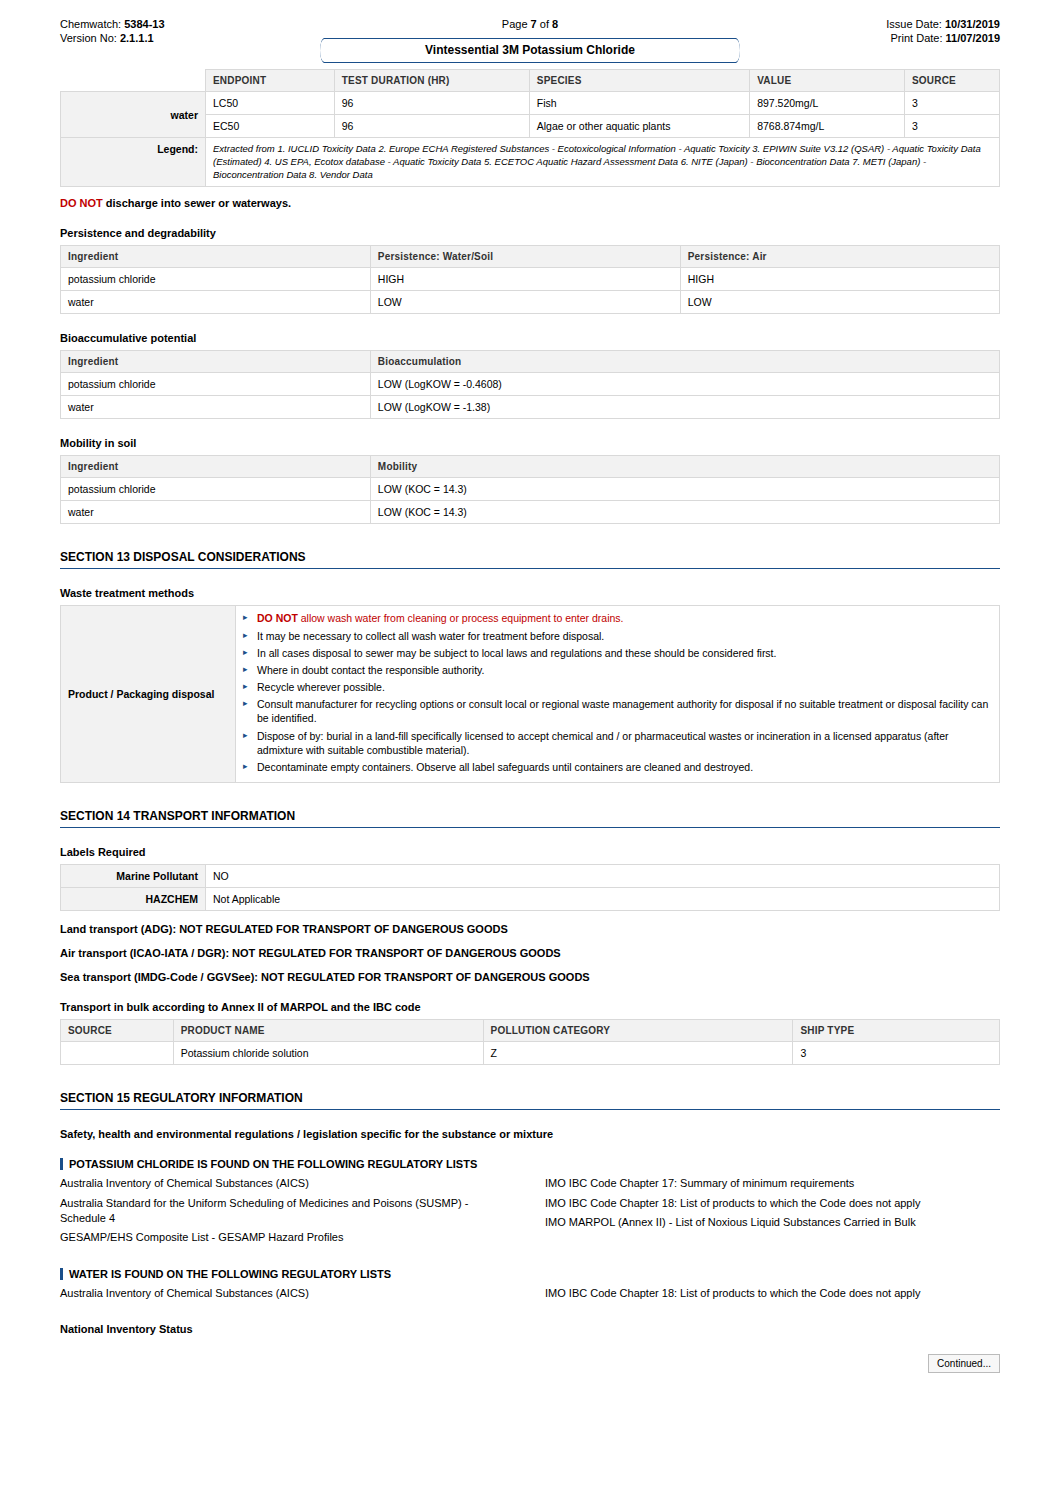Chemwatch: 5384-13
Version No: 2.1.1.1
Page 7 of 8
Issue Date: 10/31/2019
Print Date: 11/07/2019
Vintessential 3M Potassium Chloride
| | ENDPOINT | TEST DURATION (HR) | SPECIES | VALUE | SOURCE |
| --- | --- | --- | --- | --- | --- |
| water | LC50 | 96 | Fish | 897.520mg/L | 3 |
| EC50 | 96 | Algae or other aquatic plants | 8768.874mg/L | 3 |
| Legend: | Extracted from 1. IUCLID Toxicity Data 2. Europe ECHA Registered Substances - Ecotoxicological Information - Aquatic Toxicity 3. EPIWIN Suite V3.12 (QSAR) - Aquatic Toxicity Data (Estimated) 4. US EPA, Ecotox database - Aquatic Toxicity Data 5. ECETOC Aquatic Hazard Assessment Data 6. NITE (Japan) - Bioconcentration Data 7. METI (Japan) - Bioconcentration Data 8. Vendor Data |
DO NOT discharge into sewer or waterways.
Persistence and degradability
| Ingredient | Persistence: Water/Soil | Persistence: Air |
| --- | --- | --- |
| potassium chloride | HIGH | HIGH |
| water | LOW | LOW |
Bioaccumulative potential
| Ingredient | Bioaccumulation |
| --- | --- |
| potassium chloride | LOW (LogKOW = -0.4608) |
| water | LOW (LogKOW = -1.38) |
Mobility in soil
| Ingredient | Mobility |
| --- | --- |
| potassium chloride | LOW (KOC = 14.3) |
| water | LOW (KOC = 14.3) |
SECTION 13 DISPOSAL CONSIDERATIONS
Waste treatment methods
| Product / Packaging disposal | DO NOT allow wash water from cleaning or process equipment to enter drains. It may be necessary to collect all wash water for treatment before disposal. In all cases disposal to sewer may be subject to local laws and regulations and these should be considered first. Where in doubt contact the responsible authority. Recycle wherever possible. Consult manufacturer for recycling options or consult local or regional waste management authority for disposal if no suitable treatment or disposal facility can be identified. Dispose of by: burial in a land-fill specifically licensed to accept chemical and / or pharmaceutical wastes or incineration in a licensed apparatus (after admixture with suitable combustible material). Decontaminate empty containers. Observe all label safeguards until containers are cleaned and destroyed. |
SECTION 14 TRANSPORT INFORMATION
Labels Required
| Marine Pollutant | NO |
| HAZCHEM | Not Applicable |
Land transport (ADG): NOT REGULATED FOR TRANSPORT OF DANGEROUS GOODS
Air transport (ICAO-IATA / DGR): NOT REGULATED FOR TRANSPORT OF DANGEROUS GOODS
Sea transport (IMDG-Code / GGVSee): NOT REGULATED FOR TRANSPORT OF DANGEROUS GOODS
Transport in bulk according to Annex II of MARPOL and the IBC code
| SOURCE | PRODUCT NAME | POLLUTION CATEGORY | SHIP TYPE |
| --- | --- | --- | --- |
| | Potassium chloride solution | Z | 3 |
SECTION 15 REGULATORY INFORMATION
Safety, health and environmental regulations / legislation specific for the substance or mixture
POTASSIUM CHLORIDE IS FOUND ON THE FOLLOWING REGULATORY LISTS
Australia Inventory of Chemical Substances (AICS)
Australia Standard for the Uniform Scheduling of Medicines and Poisons (SUSMP) - Schedule 4
GESAMP/EHS Composite List - GESAMP Hazard Profiles
IMO IBC Code Chapter 17: Summary of minimum requirements
IMO IBC Code Chapter 18: List of products to which the Code does not apply
IMO MARPOL (Annex II) - List of Noxious Liquid Substances Carried in Bulk
WATER IS FOUND ON THE FOLLOWING REGULATORY LISTS
Australia Inventory of Chemical Substances (AICS)
IMO IBC Code Chapter 18: List of products to which the Code does not apply
National Inventory Status
Continued...